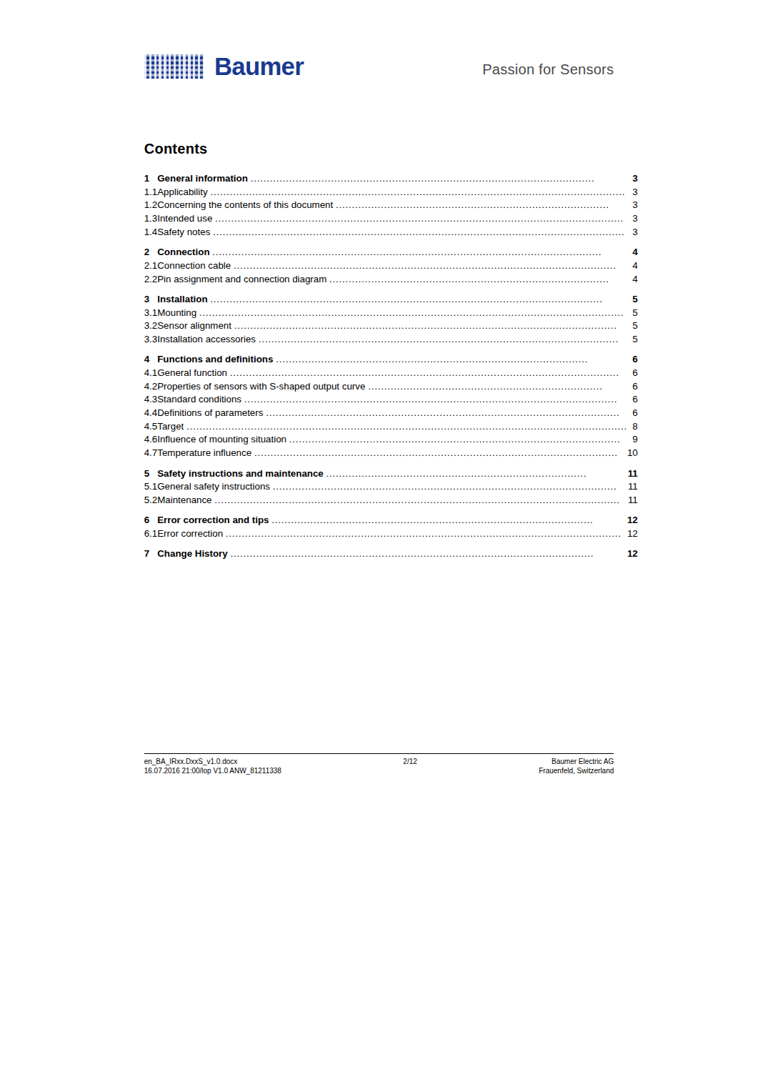Baumer
Passion for Sensors
Contents
| 1 | General information ........................................................................................................... | 3 |
| 1.1 | Applicability ................................................................................................................................. | 3 |
| 1.2 | Concerning the contents of this document ..................................................................................... | 3 |
| 1.3 | Intended use ............................................................................................................................... | 3 |
| 1.4 | Safety notes ................................................................................................................................ | 3 |
| 2 | Connection ......................................................................................................................... | 4 |
| 2.1 | Connection cable ....................................................................................................................... | 4 |
| 2.2 | Pin assignment and connection diagram ....................................................................................... | 4 |
| 3 | Installation .......................................................................................................................... | 5 |
| 3.1 | Mounting .................................................................................................................................... | 5 |
| 3.2 | Sensor alignment ....................................................................................................................... | 5 |
| 3.3 | Installation accessories ................................................................................................................ | 5 |
| 4 | Functions and definitions ................................................................................................. | 6 |
| 4.1 | General function ......................................................................................................................... | 6 |
| 4.2 | Properties of sensors with S-shaped output curve ......................................................................... | 6 |
| 4.3 | Standard conditions .................................................................................................................... | 6 |
| 4.4 | Definitions of parameters .............................................................................................................. | 6 |
| 4.5 | Target ......................................................................................................................................... | 8 |
| 4.6 | Influence of mounting situation ....................................................................................................... | 9 |
| 4.7 | Temperature influence ................................................................................................................. | 10 |
| 5 | Safety instructions and maintenance ................................................................................. | 11 |
| 5.1 | General safety instructions ........................................................................................................... | 11 |
| 5.2 | Maintenance .............................................................................................................................. | 11 |
| 6 | Error correction and tips .................................................................................................... | 12 |
| 6.1 | Error correction ........................................................................................................................... | 12 |
| 7 | Change History ................................................................................................................. | 12 |
en_BA_IRxx.DxxS_v1.0.docx
16.07.2016 21:00/lop V1.0 ANW_81211338
2/12
Baumer Electric AG
Frauenfeld, Switzerland